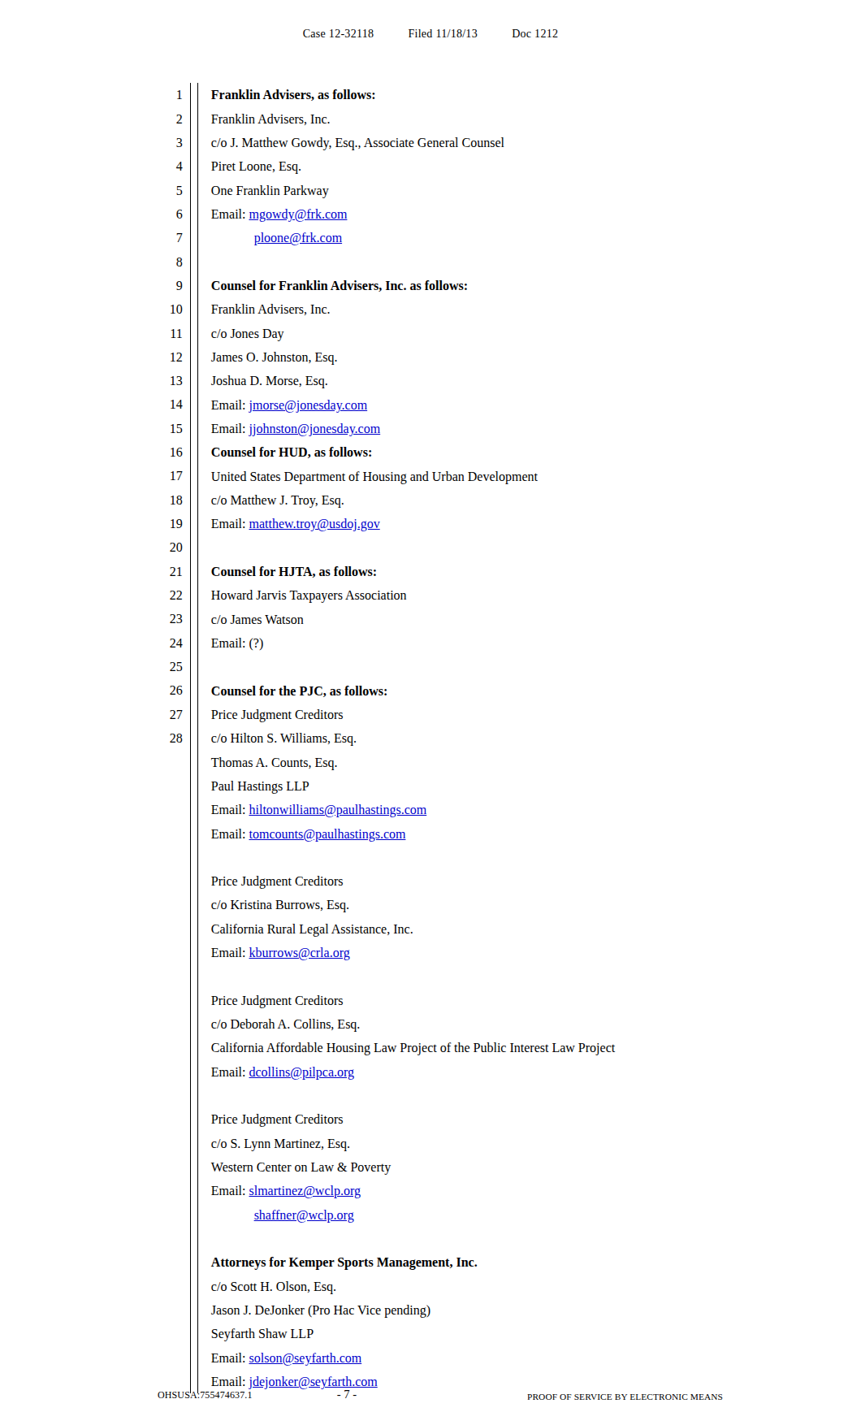Case 12-32118 Filed 11/18/13 Doc 1212
1
2
3
4
5
6
7
8
9
10
11
12
13
14
15
16
17
18
19
20
21
22
23
24
25
26
27
28
Franklin Advisers, as follows:
Franklin Advisers, Inc.
c/o J. Matthew Gowdy, Esq., Associate General Counsel
Piret Loone, Esq.
One Franklin Parkway
Email: mgowdy@frk.com
ploone@frk.com
Counsel for Franklin Advisers, Inc. as follows:
Franklin Advisers, Inc.
c/o Jones Day
James O. Johnston, Esq.
Joshua D. Morse, Esq.
Email: jmorse@jonesday.com
Email: jjohnston@jonesday.com
Counsel for HUD, as follows:
United States Department of Housing and Urban Development
c/o Matthew J. Troy, Esq.
Email: matthew.troy@usdoj.gov
Counsel for HJTA, as follows:
Howard Jarvis Taxpayers Association
c/o James Watson
Email: (?)
Counsel for the PJC, as follows:
Price Judgment Creditors
c/o Hilton S. Williams, Esq.
Thomas A. Counts, Esq.
Paul Hastings LLP
Email: hiltonwilliams@paulhastings.com
Email: tomcounts@paulhastings.com
Price Judgment Creditors
c/o Kristina Burrows, Esq.
California Rural Legal Assistance, Inc.
Email: kburrows@crla.org
Price Judgment Creditors
c/o Deborah A. Collins, Esq.
California Affordable Housing Law Project of the Public Interest Law Project
Email: dcollins@pilpca.org
Price Judgment Creditors
c/o S. Lynn Martinez, Esq.
Western Center on Law & Poverty
Email: slmartinez@wclp.org
shaffner@wclp.org
Attorneys for Kemper Sports Management, Inc.
c/o Scott H. Olson, Esq.
Jason J. DeJonker (Pro Hac Vice pending)
Seyfarth Shaw LLP
Email: solson@seyfarth.com
Email: jdejonker@seyfarth.com
OHSUSA:755474637.1
- 7 -
Proof of Service by Electronic Means